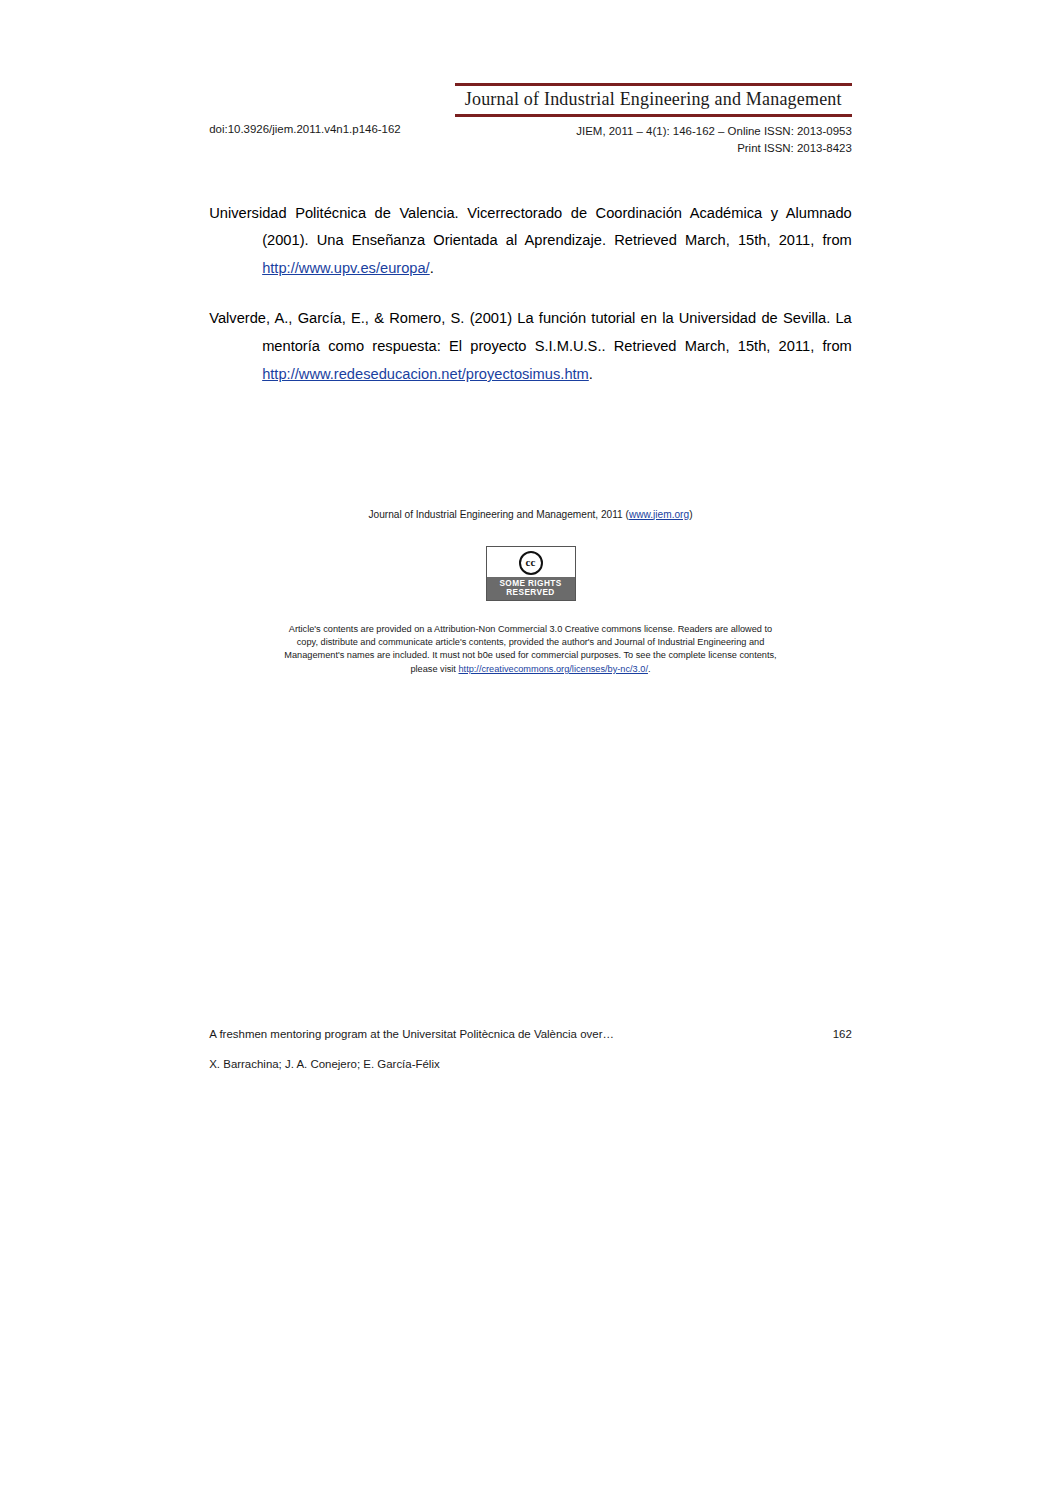Journal of Industrial Engineering and Management
doi:10.3926/jiem.2011.v4n1.p146-162
JIEM, 2011 – 4(1): 146-162 – Online ISSN: 2013-0953
Print ISSN: 2013-8423
Universidad Politécnica de Valencia. Vicerrectorado de Coordinación Académica y Alumnado (2001). Una Enseñanza Orientada al Aprendizaje. Retrieved March, 15th, 2011, from http://www.upv.es/europa/.
Valverde, A., García, E., & Romero, S. (2001) La función tutorial en la Universidad de Sevilla. La mentoría como respuesta: El proyecto S.I.M.U.S.. Retrieved March, 15th, 2011, from http://www.redeseducacion.net/proyectosimus.htm.
Journal of Industrial Engineering and Management, 2011 (www.jiem.org)
cc
SOME RIGHTS RESERVED
Article's contents are provided on a Attribution-Non Commercial 3.0 Creative commons license. Readers are allowed to copy, distribute and communicate article's contents, provided the author's and Journal of Industrial Engineering and Management's names are included. It must not b0e used for commercial purposes. To see the complete license contents, please visit http://creativecommons.org/licenses/by-nc/3.0/.
A freshmen mentoring program at the Universitat Politècnica de València over…
162
X. Barrachina; J. A. Conejero; E. García-Félix